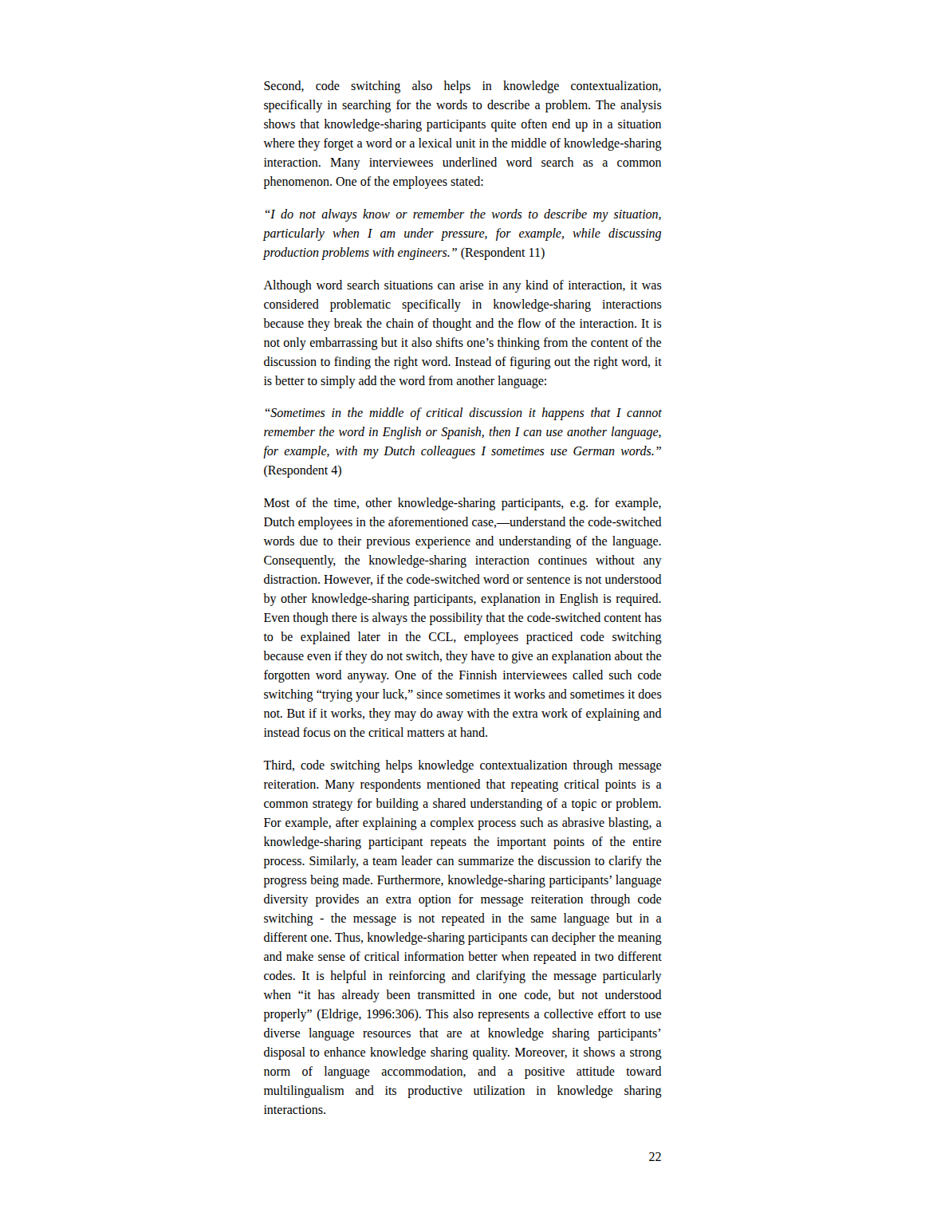Second, code switching also helps in knowledge contextualization, specifically in searching for the words to describe a problem. The analysis shows that knowledge-sharing participants quite often end up in a situation where they forget a word or a lexical unit in the middle of knowledge-sharing interaction. Many interviewees underlined word search as a common phenomenon. One of the employees stated:
“I do not always know or remember the words to describe my situation, particularly when I am under pressure, for example, while discussing production problems with engineers.” (Respondent 11)
Although word search situations can arise in any kind of interaction, it was considered problematic specifically in knowledge-sharing interactions because they break the chain of thought and the flow of the interaction. It is not only embarrassing but it also shifts one’s thinking from the content of the discussion to finding the right word. Instead of figuring out the right word, it is better to simply add the word from another language:
“Sometimes in the middle of critical discussion it happens that I cannot remember the word in English or Spanish, then I can use another language, for example, with my Dutch colleagues I sometimes use German words.” (Respondent 4)
Most of the time, other knowledge-sharing participants, e.g. for example, Dutch employees in the aforementioned case,—understand the code-switched words due to their previous experience and understanding of the language. Consequently, the knowledge-sharing interaction continues without any distraction. However, if the code-switched word or sentence is not understood by other knowledge-sharing participants, explanation in English is required. Even though there is always the possibility that the code-switched content has to be explained later in the CCL, employees practiced code switching because even if they do not switch, they have to give an explanation about the forgotten word anyway. One of the Finnish interviewees called such code switching “trying your luck,” since sometimes it works and sometimes it does not. But if it works, they may do away with the extra work of explaining and instead focus on the critical matters at hand.
Third, code switching helps knowledge contextualization through message reiteration. Many respondents mentioned that repeating critical points is a common strategy for building a shared understanding of a topic or problem. For example, after explaining a complex process such as abrasive blasting, a knowledge-sharing participant repeats the important points of the entire process. Similarly, a team leader can summarize the discussion to clarify the progress being made. Furthermore, knowledge-sharing participants’ language diversity provides an extra option for message reiteration through code switching - the message is not repeated in the same language but in a different one. Thus, knowledge-sharing participants can decipher the meaning and make sense of critical information better when repeated in two different codes. It is helpful in reinforcing and clarifying the message particularly when “it has already been transmitted in one code, but not understood properly” (Eldrige, 1996:306). This also represents a collective effort to use diverse language resources that are at knowledge sharing participants’ disposal to enhance knowledge sharing quality. Moreover, it shows a strong norm of language accommodation, and a positive attitude toward multilingualism and its productive utilization in knowledge sharing interactions.
22